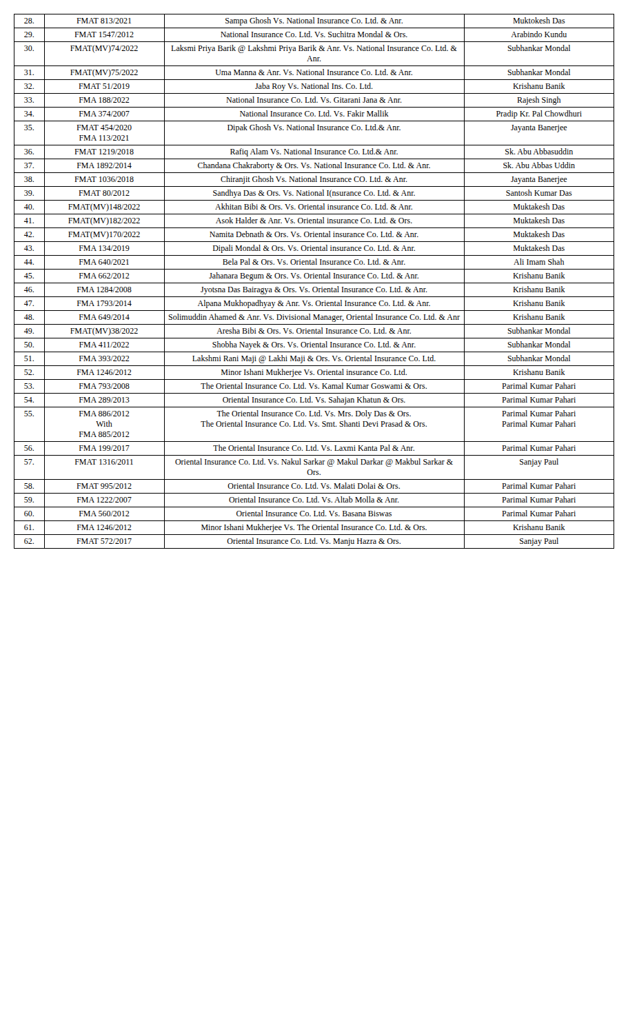| 28. | FMAT 813/2021 | Sampa Ghosh Vs. National Insurance Co. Ltd. & Anr. | Muktokesh Das |
| 29. | FMAT 1547/2012 | National Insurance Co. Ltd. Vs. Suchitra Mondal & Ors. | Arabindo Kundu |
| 30. | FMAT(MV)74/2022 | Laksmi Priya Barik @ Lakshmi Priya Barik & Anr. Vs. National Insurance Co. Ltd. & Anr. | Subhankar Mondal |
| 31. | FMAT(MV)75/2022 | Uma Manna & Anr. Vs. National Insurance Co. Ltd. & Anr. | Subhankar Mondal |
| 32. | FMAT 51/2019 | Jaba Roy Vs. National Ins. Co. Ltd. | Krishanu Banik |
| 33. | FMA 188/2022 | National Insurance Co. Ltd. Vs. Gitarani Jana & Anr. | Rajesh Singh |
| 34. | FMA 374/2007 | National Insurance Co. Ltd. Vs. Fakir Mallik | Pradip Kr. Pal Chowdhuri |
| 35. | FMAT 454/2020 FMA 113/2021 | Dipak Ghosh Vs. National Insurance Co. Ltd.& Anr. | Jayanta Banerjee |
| 36. | FMAT 1219/2018 | Rafiq Alam Vs. National Insurance Co. Ltd.& Anr. | Sk. Abu Abbasuddin |
| 37. | FMA 1892/2014 | Chandana Chakraborty & Ors. Vs. National Insurance Co. Ltd. & Anr. | Sk. Abu Abbas Uddin |
| 38. | FMAT 1036/2018 | Chiranjit Ghosh Vs. National Insurance CO. Ltd. & Anr. | Jayanta Banerjee |
| 39. | FMAT 80/2012 | Sandhya Das & Ors. Vs. National I(nsurance Co. Ltd. & Anr. | Santosh Kumar Das |
| 40. | FMAT(MV)148/2022 | Akhitan Bibi & Ors. Vs. Oriental insurance Co. Ltd. & Anr. | Muktakesh Das |
| 41. | FMAT(MV)182/2022 | Asok Halder & Anr. Vs. Oriental insurance Co. Ltd. & Ors. | Muktakesh Das |
| 42. | FMAT(MV)170/2022 | Namita Debnath & Ors. Vs. Oriental insurance Co. Ltd. & Anr. | Muktakesh Das |
| 43. | FMA 134/2019 | Dipali Mondal & Ors. Vs. Oriental insurance Co. Ltd. & Anr. | Muktakesh Das |
| 44. | FMA 640/2021 | Bela Pal & Ors. Vs. Oriental Insurance Co. Ltd. & Anr. | Ali Imam Shah |
| 45. | FMA 662/2012 | Jahanara Begum & Ors. Vs. Oriental Insurance Co. Ltd. & Anr. | Krishanu Banik |
| 46. | FMA 1284/2008 | Jyotsna Das Bairagya & Ors. Vs. Oriental Insurance Co. Ltd. & Anr. | Krishanu Banik |
| 47. | FMA 1793/2014 | Alpana Mukhopadhyay & Anr. Vs. Oriental Insurance Co. Ltd. & Anr. | Krishanu Banik |
| 48. | FMA 649/2014 | Solimuddin Ahamed & Anr. Vs. Divisional Manager, Oriental Insurance Co. Ltd. & Anr | Krishanu Banik |
| 49. | FMAT(MV)38/2022 | Aresha Bibi & Ors. Vs. Oriental Insurance Co. Ltd. & Anr. | Subhankar Mondal |
| 50. | FMA 411/2022 | Shobha Nayek & Ors. Vs. Oriental Insurance Co. Ltd. & Anr. | Subhankar Mondal |
| 51. | FMA 393/2022 | Lakshmi Rani Maji @ Lakhi Maji & Ors. Vs. Oriental Insurance Co. Ltd. | Subhankar Mondal |
| 52. | FMA 1246/2012 | Minor Ishani Mukherjee Vs. Oriental insurance Co. Ltd. | Krishanu Banik |
| 53. | FMA 793/2008 | The Oriental Insurance Co. Ltd. Vs. Kamal Kumar Goswami & Ors. | Parimal Kumar Pahari |
| 54. | FMA 289/2013 | Oriental Insurance Co. Ltd. Vs. Sahajan Khatun & Ors. | Parimal Kumar Pahari |
| 55. | FMA 886/2012 With FMA 885/2012 | The Oriental Insurance Co. Ltd. Vs. Mrs. Doly Das & Ors. The Oriental Insurance Co. Ltd. Vs. Smt. Shanti Devi Prasad & Ors. | Parimal Kumar Pahari Parimal Kumar Pahari |
| 56. | FMA 199/2017 | The Oriental Insurance Co. Ltd. Vs. Laxmi Kanta Pal & Anr. | Parimal Kumar Pahari |
| 57. | FMAT 1316/2011 | Oriental Insurance Co. Ltd. Vs. Nakul Sarkar @ Makul Darkar @ Makbul Sarkar & Ors. | Sanjay Paul |
| 58. | FMAT 995/2012 | Oriental Insurance Co. Ltd. Vs. Malati Dolai & Ors. | Parimal Kumar Pahari |
| 59. | FMA 1222/2007 | Oriental Insurance Co. Ltd. Vs. Altab Molla & Anr. | Parimal Kumar Pahari |
| 60. | FMA 560/2012 | Oriental Insurance Co. Ltd. Vs. Basana Biswas | Parimal Kumar Pahari |
| 61. | FMA 1246/2012 | Minor Ishani Mukherjee Vs. The Oriental Insurance Co. Ltd. & Ors. | Krishanu Banik |
| 62. | FMAT 572/2017 | Oriental Insurance Co. Ltd. Vs. Manju Hazra & Ors. | Sanjay Paul |